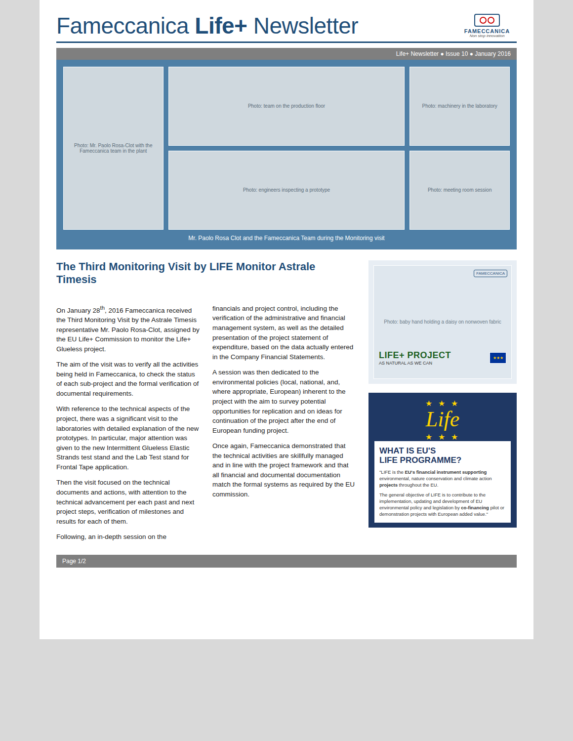Fameccanica Life+ Newsletter
FAMECCANICA
Non stop innovation
Life+ Newsletter ● Issue 10 ● January 2016
Mr. Paolo Rosa Clot and the Fameccanica Team during the Monitoring visit
The Third Monitoring Visit by LIFE Monitor Astrale Timesis
On January 28th, 2016 Fameccanica received the Third Monitoring Visit by the Astrale Timesis representative Mr. Paolo Rosa-Clot, assigned by the EU Life+ Commission to monitor the Life+ Glueless project.
The aim of the visit was to verify all the activities being held in Fameccanica, to check the status of each sub-project and the formal verification of documental requirements.
With reference to the technical aspects of the project, there was a significant visit to the laboratories with detailed explanation of the new prototypes. In particular, major attention was given to the new Intermittent Glueless Elastic Strands test stand and the Lab Test stand for Frontal Tape application.
Then the visit focused on the technical documents and actions, with attention to the technical advancement per each past and next project steps, verification of milestones and results for each of them.
Following, an in-depth session on the
financials and project control, including the verification of the administrative and financial management system, as well as the detailed presentation of the project statement of expenditure, based on the data actually entered in the Company Financial Statements.
A session was then dedicated to the environmental policies (local, national, and, where appropriate, European) inherent to the project with the aim to survey potential opportunities for replication and on ideas for continuation of the project after the end of European funding project.
Once again, Fameccanica demonstrated that the technical activities are skillfully managed and in line with the project framework and that all financial and documental documentation match the formal systems as required by the EU commission.
FAMECCANICA
Photo: baby hand holding a daisy on nonwoven fabric
LIFE+ PROJECTAS NATURAL AS WE CAN
★★★
★ ★ ★
Life
★ ★ ★
WHAT IS EU'S
LIFE PROGRAMME?
"LIFE is the EU's financial instrument supporting environmental, nature conservation and climate action projects throughout the EU.
The general objective of LIFE is to contribute to the implementation, updating and development of EU environmental policy and legislation by co-financing pilot or demonstration projects with European added value."
Page 1/2